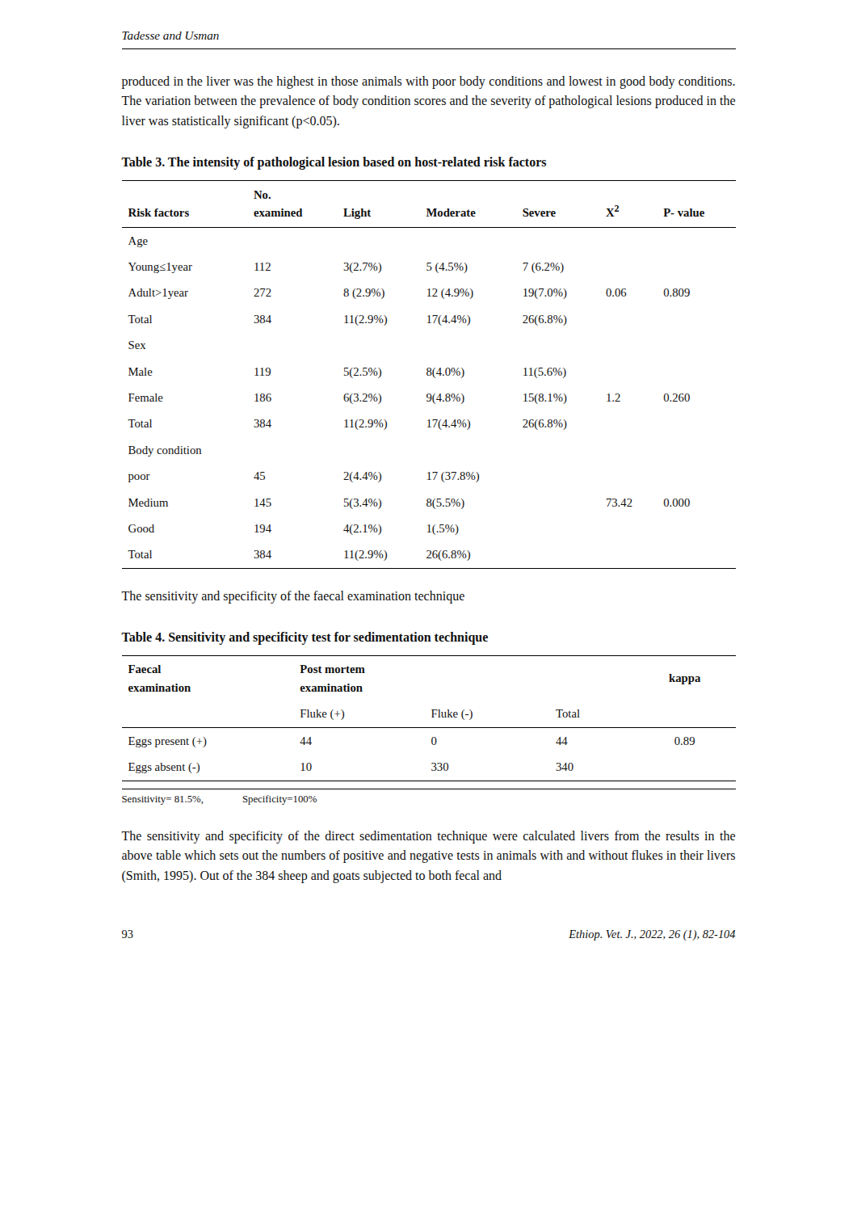Tadesse and Usman
produced in the liver was the highest in those animals with poor body conditions and lowest in good body conditions. The variation between the prevalence of body condition scores and the severity of pathological lesions produced in the liver was statistically significant (p<0.05).
Table 3. The intensity of pathological lesion based on host-related risk factors
| Risk factors | No. examined | Light | Moderate | Severe | X 2 | P- value |
| --- | --- | --- | --- | --- | --- | --- |
| Age | | | | | | |
| Young≤1year | 112 | 3(2.7%) | 5 (4.5%) | 7 (6.2%) | | |
| Adult>1year | 272 | 8 (2.9%) | 12 (4.9%) | 19(7.0%) | 0.06 | 0.809 |
| Total | 384 | 11(2.9%) | 17(4.4%) | 26(6.8%) | | |
| Sex | | | | | | |
| Male | 119 | 5(2.5%) | 8(4.0%) | 11(5.6%) | | |
| Female | 186 | 6(3.2%) | 9(4.8%) | 15(8.1%) | 1.2 | 0.260 |
| Total | 384 | 11(2.9%) | 17(4.4%) | 26(6.8%) | | |
| Body condition | | | | | | |
| poor | 45 | 2(4.4%) | 17 (37.8%) | | | |
| Medium | 145 | 5(3.4%) | 8(5.5%) | | 73.42 | 0.000 |
| Good | 194 | 4(2.1%) | 1(.5%) | | | |
| Total | 384 | 11(2.9%) | 26(6.8%) | | | |
The sensitivity and specificity of the faecal examination technique
Table 4. Sensitivity and specificity test for sedimentation technique
| Faecal examination | Post mortem examination | | kappa |
| --- | --- | --- | --- |
| | Fluke (+) | Fluke (-) | Total | |
| Eggs present (+) | 44 | 0 | 44 | 0.89 |
| Eggs absent (-) | 10 | 330 | 340 | |
Sensitivity= 81.5%, Specificity=100%
The sensitivity and specificity of the direct sedimentation technique were calculated livers from the results in the above table which sets out the numbers of positive and negative tests in animals with and without flukes in their livers (Smith, 1995). Out of the 384 sheep and goats subjected to both fecal and
93 Ethiop. Vet. J., 2022, 26 (1), 82-104